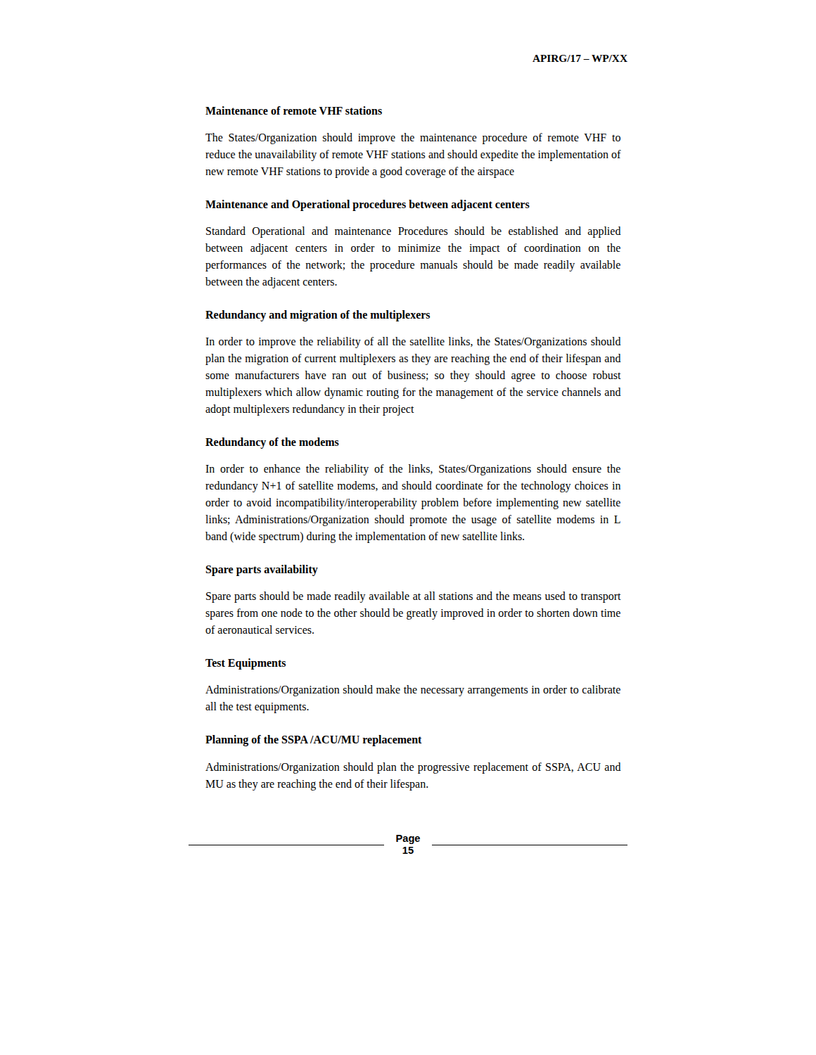APIRG/17 – WP/XX
Maintenance of remote VHF stations
The States/Organization should improve the maintenance procedure of remote VHF to reduce the unavailability of remote VHF stations and should expedite the implementation of new remote VHF stations to provide a good coverage of the airspace
Maintenance and Operational procedures between adjacent centers
Standard Operational and maintenance Procedures should be established and applied between adjacent centers in order to minimize the impact of coordination on the performances of the network; the procedure manuals should be made readily available between the adjacent centers.
Redundancy and migration of the multiplexers
In order to improve the reliability of all the satellite links, the States/Organizations should plan the migration of current multiplexers as they are reaching the end of their lifespan and some manufacturers have ran out of business; so they should agree to choose robust multiplexers which allow dynamic routing for the management of the service channels and adopt multiplexers redundancy in their project
Redundancy of the modems
In order to enhance the reliability of the links, States/Organizations should ensure the redundancy N+1 of satellite modems, and should coordinate for the technology choices in order to avoid incompatibility/interoperability problem before implementing new satellite links; Administrations/Organization should promote the usage of satellite modems in L band (wide spectrum) during the implementation of new satellite links.
Spare parts availability
Spare parts should be made readily available at all stations and the means used to transport spares from one node to the other should be greatly improved in order to shorten down time of aeronautical services.
Test Equipments
Administrations/Organization should make the necessary arrangements in order to calibrate all the test equipments.
Planning of the SSPA /ACU/MU replacement
Administrations/Organization should plan the progressive replacement of SSPA, ACU and MU as they are reaching the end of their lifespan.
Page
15